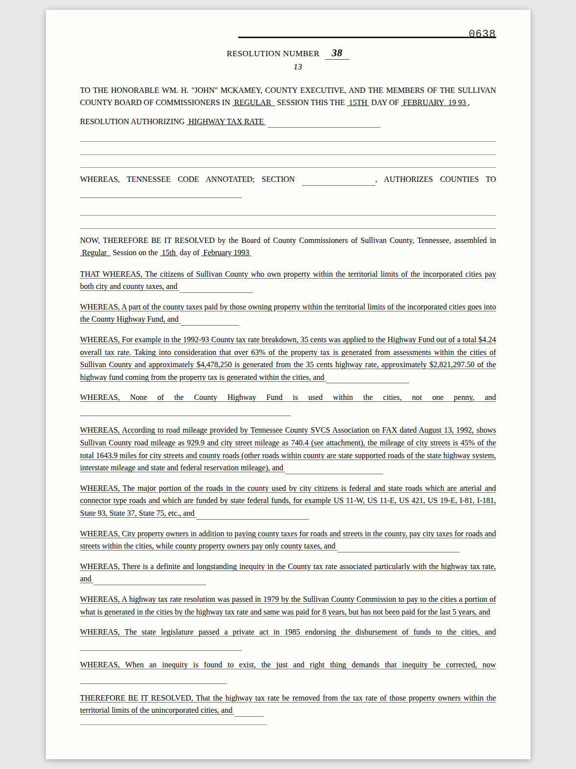0638
RESOLUTION NUMBER 38
13
TO THE HONORABLE Wm. H. "JOHN" MCKAMEY, COUNTY EXECUTIVE, AND THE MEMBERS OF THE SULLIVAN COUNTY BOARD OF COMMISSIONERS IN Regular SESSION THIS THE 15th DAY OF February 19 93 ,
RESOLUTION AUTHORIZING Highway Tax Rate
WHEREAS, TENNESSEE CODE ANNOTATED; SECTION , AUTHORIZES COUNTIES TO
NOW, THEREFORE BE IT RESOLVED by the Board of County Commissioners of Sullivan County, Tennessee, assembled in Regular Session on the 15th day of February 1993
THAT WHEREAS, The citizens of Sullivan County who own property within the territorial limits of the incorporated cities pay both city and county taxes, and
WHEREAS, A part of the county taxes paid by those owning property within the territorial limits of the incorporated cities goes into the County Highway Fund, and
WHEREAS, For example in the 1992-93 County tax rate breakdown, 35 cents was applied to the Highway Fund out of a total $4.24 overall tax rate. Taking into consideration that over 63% of the property tax is generated from assessments within the cities of Sullivan County and approximately $4,478,250 is generated from the 35 cents highway rate, approximately $2,821,297.50 of the highway fund coming from the property tax is generated within the cities, and
WHEREAS, None of the County Highway Fund is used within the cities, not one penny, and
WHEREAS, According to road mileage provided by Tennessee County SVCS Association on FAX dated August 13, 1992, shows Sullivan County road mileage as 929.9 and city street mileage as 740.4 (see attachment), the mileage of city streets is 45% of the total 1643.9 miles for city streets and county roads (other roads within county are state supported roads of the state highway system, interstate mileage and state and federal reservation mileage), and
WHEREAS, The major portion of the roads in the county used by city citizens is federal and state roads which are arterial and connector type roads and which are funded by state federal funds, for example US 11-W, US 11-E, US 421, US 19-E, I-81, I-181, State 93, State 37, State 75, etc., and
WHEREAS, City property owners in addition to paying county taxes for roads and streets in the county, pay city taxes for roads and streets within the cities, while county property owners pay only county taxes, and
WHEREAS, There is a definite and longstanding inequity in the County tax rate associated particularly with the highway tax rate, and
WHEREAS, A highway tax rate resolution was passed in 1979 by the Sullivan County Commission to pay to the cities a portion of what is generated in the cities by the highway tax rate and same was paid for 8 years, but has not been paid for the last 5 years, and
WHEREAS, The state legislature passed a private act in 1985 endorsing the disbursement of funds to the cities, and
WHEREAS, When an inequity is found to exist, the just and right thing demands that inequity be corrected, now
THEREFORE BE IT RESOLVED, That the highway tax rate be removed from the tax rate of those property owners within the territorial limits of the unincorporated cities, and